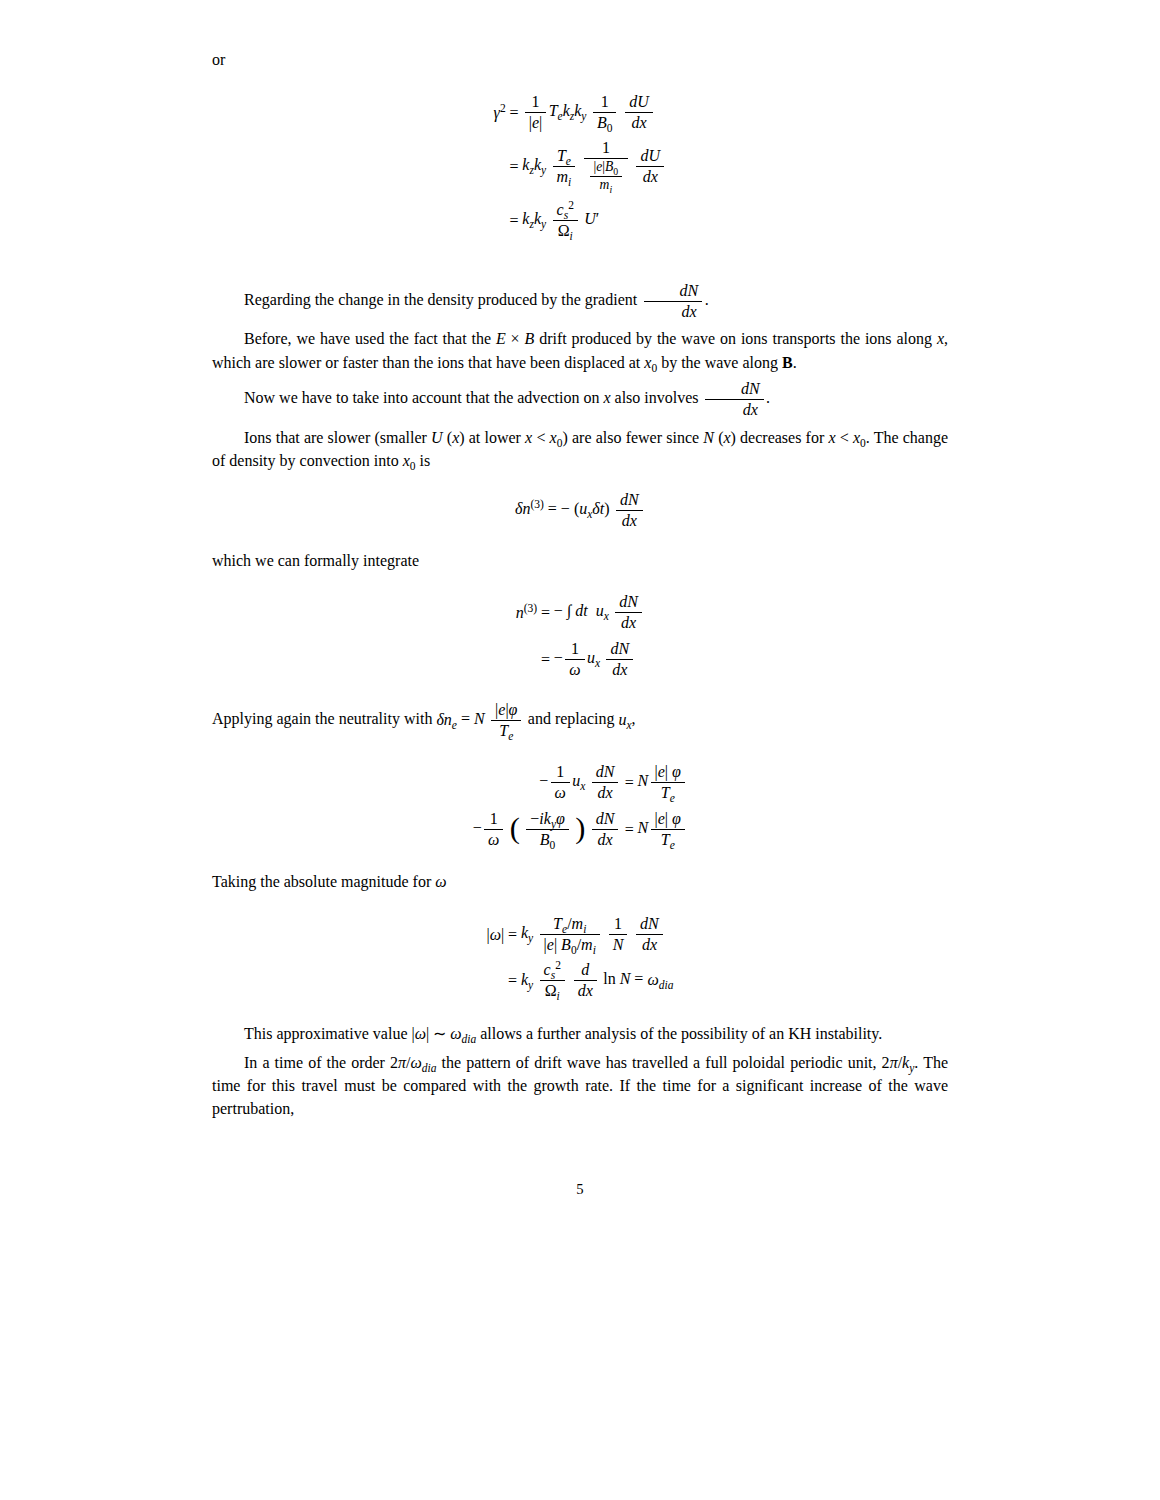or
| γ 2 | = | 1 / e / T e k z k y 1 B 0 dU dx |
| | = | k z k y T e m i 1 / e / B 0 m i dU dx |
| | = | k z k y c s 2 Ω i U ′ |
Regarding the change in the density produced by the gradient dN dx.
Before, we have used the fact that the E × B drift produced by the wave on ions transports the ions along x, which are slower or faster than the ions that have been displaced at x0 by the wave along B.
Now we have to take into account that the advection on x also involves dN dx.
Ions that are slower (smaller U (x) at lower x < x0) are also fewer since N (x) decreases for x < x0. The change of density by convection into x0 is
δn(3) = − (ux δt) dN dx
which we can formally integrate
| n (3) | = | − ∫ dt u x dN dx |
| | = | − 1 ω u x dN dx |
Applying again the neutrality with δne = N |e|φ Te and replacing ux,
| − 1 ω u x dN dx | = | N / e / φ T e |
| − 1 ω ( − ik y φ B 0 ) dN dx | = | N / e / φ T e |
Taking the absolute magnitude for ω
| / ω / | = | k y T e / m i / e / B 0 / m i 1 N dN dx |
| | = | k y c s 2 Ω i d dx ln N = ω dia |
This approximative value |ω| ∼ ωdia allows a further analysis of the possibility of an KH instability.
In a time of the order 2π/ωdia the pattern of drift wave has travelled a full poloidal periodic unit, 2π/ky. The time for this travel must be compared with the growth rate. If the time for a significant increase of the wave pertrubation,
5